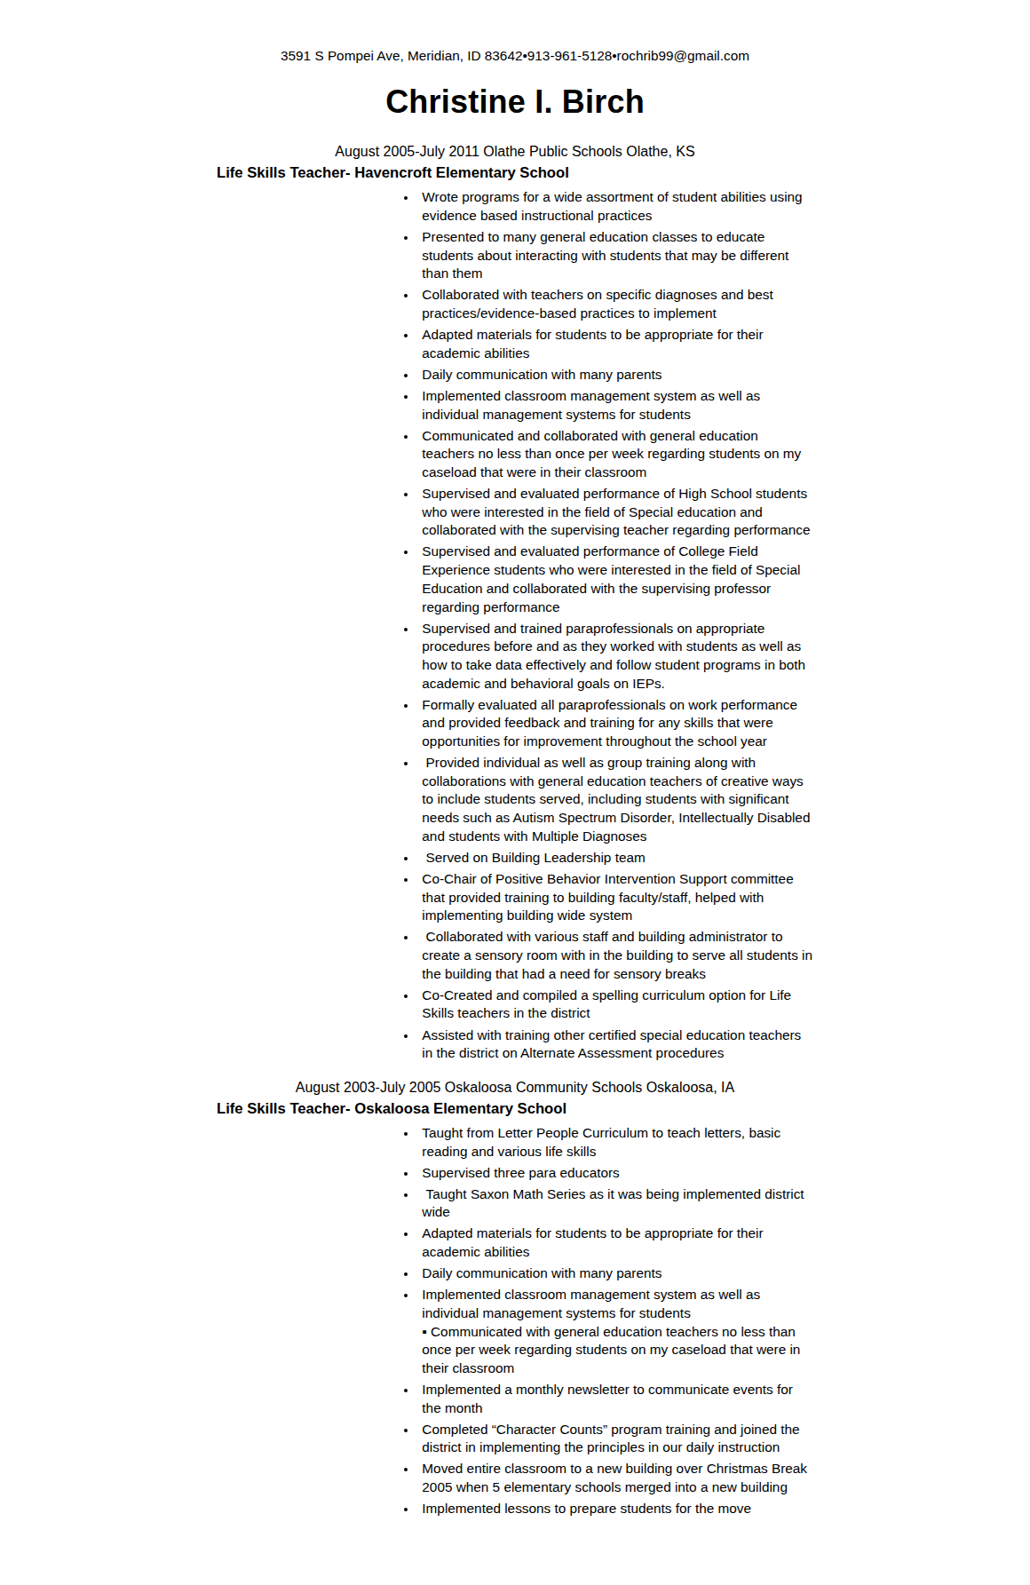3591 S Pompei Ave, Meridian, ID 83642•913-961-5128•rochrib99@gmail.com
Christine I. Birch
August 2005-July 2011 Olathe Public Schools Olathe, KS
Life Skills Teacher- Havencroft Elementary School
Wrote programs for a wide assortment of student abilities using evidence based instructional practices
Presented to many general education classes to educate students about interacting with students that may be different than them
Collaborated with teachers on specific diagnoses and best practices/evidence-based practices to implement
Adapted materials for students to be appropriate for their academic abilities
Daily communication with many parents
Implemented classroom management system as well as individual management systems for students
Communicated and collaborated with general education teachers no less than once per week regarding students on my caseload that were in their classroom
Supervised and evaluated performance of High School students who were interested in the field of Special education and collaborated with the supervising teacher regarding performance
Supervised and evaluated performance of College Field Experience students who were interested in the field of Special Education and collaborated with the supervising professor regarding performance
Supervised and trained paraprofessionals on appropriate procedures before and as they worked with students as well as how to take data effectively and follow student programs in both academic and behavioral goals on IEPs.
Formally evaluated all paraprofessionals on work performance and provided feedback and training for any skills that were opportunities for improvement throughout the school year
Provided individual as well as group training along with collaborations with general education teachers of creative ways to include students served, including students with significant needs such as Autism Spectrum Disorder, Intellectually Disabled and students with Multiple Diagnoses
Served on Building Leadership team
Co-Chair of Positive Behavior Intervention Support committee that provided training to building faculty/staff, helped with implementing building wide system
Collaborated with various staff and building administrator to create a sensory room with in the building to serve all students in the building that had a need for sensory breaks
Co-Created and compiled a spelling curriculum option for Life Skills teachers in the district
Assisted with training other certified special education teachers in the district on Alternate Assessment procedures
August 2003-July 2005 Oskaloosa Community Schools Oskaloosa, IA
Life Skills Teacher- Oskaloosa Elementary School
Taught from Letter People Curriculum to teach letters, basic reading and various life skills
Supervised three para educators
Taught Saxon Math Series as it was being implemented district wide
Adapted materials for students to be appropriate for their academic abilities
Daily communication with many parents
Implemented classroom management system as well as individual management systems for students ▪ Communicated with general education teachers no less than once per week regarding students on my caseload that were in their classroom
Implemented a monthly newsletter to communicate events for the month
Completed “Character Counts” program training and joined the district in implementing the principles in our daily instruction
Moved entire classroom to a new building over Christmas Break 2005 when 5 elementary schools merged into a new building
Implemented lessons to prepare students for the move